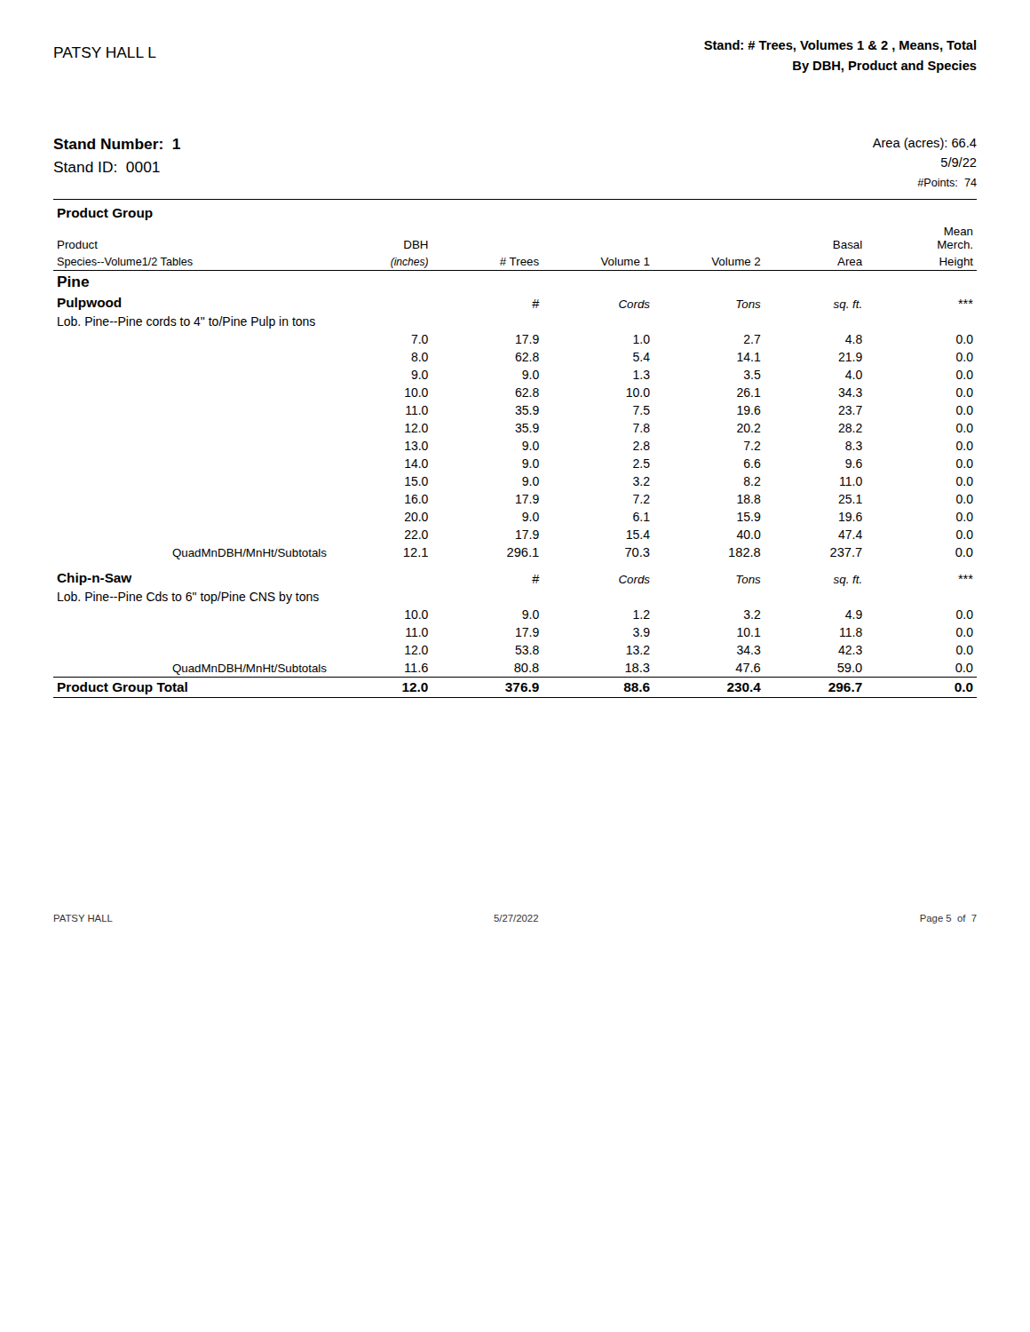Stand: # Trees, Volumes 1 & 2 , Means, Total
By DBH, Product and Species
PATSY HALL L
Stand Number: 1
Stand ID: 0001
Area (acres): 66.4
5/9/22
#Points: 74
| Product Group | |
| --- | --- |
| Product | DBH | | | | Basal | Mean Merch. |
| Species--Volume1/2 Tables | (inches) | # Trees | Volume 1 | Volume 2 | Area | Height |
| Pine |
| Pulpwood | | # | Cords | Tons | sq. ft. | *** |
| Lob. Pine--Pine cords to 4" to/Pine Pulp in tons |
| | 7.0 | 17.9 | 1.0 | 2.7 | 4.8 | 0.0 |
| | 8.0 | 62.8 | 5.4 | 14.1 | 21.9 | 0.0 |
| | 9.0 | 9.0 | 1.3 | 3.5 | 4.0 | 0.0 |
| | 10.0 | 62.8 | 10.0 | 26.1 | 34.3 | 0.0 |
| | 11.0 | 35.9 | 7.5 | 19.6 | 23.7 | 0.0 |
| | 12.0 | 35.9 | 7.8 | 20.2 | 28.2 | 0.0 |
| | 13.0 | 9.0 | 2.8 | 7.2 | 8.3 | 0.0 |
| | 14.0 | 9.0 | 2.5 | 6.6 | 9.6 | 0.0 |
| | 15.0 | 9.0 | 3.2 | 8.2 | 11.0 | 0.0 |
| | 16.0 | 17.9 | 7.2 | 18.8 | 25.1 | 0.0 |
| | 20.0 | 9.0 | 6.1 | 15.9 | 19.6 | 0.0 |
| | 22.0 | 17.9 | 15.4 | 40.0 | 47.4 | 0.0 |
| QuadMnDBH/MnHt/Subtotals | 12.1 | 296.1 | 70.3 | 182.8 | 237.7 | 0.0 |
| Chip-n-Saw | | # | Cords | Tons | sq. ft. | *** |
| Lob. Pine--Pine Cds to 6" top/Pine CNS by tons |
| | 10.0 | 9.0 | 1.2 | 3.2 | 4.9 | 0.0 |
| | 11.0 | 17.9 | 3.9 | 10.1 | 11.8 | 0.0 |
| | 12.0 | 53.8 | 13.2 | 34.3 | 42.3 | 0.0 |
| QuadMnDBH/MnHt/Subtotals | 11.6 | 80.8 | 18.3 | 47.6 | 59.0 | 0.0 |
| Product Group Total | 12.0 | 376.9 | 88.6 | 230.4 | 296.7 | 0.0 |
PATSY HALL Page 5 of 7
5/27/2022